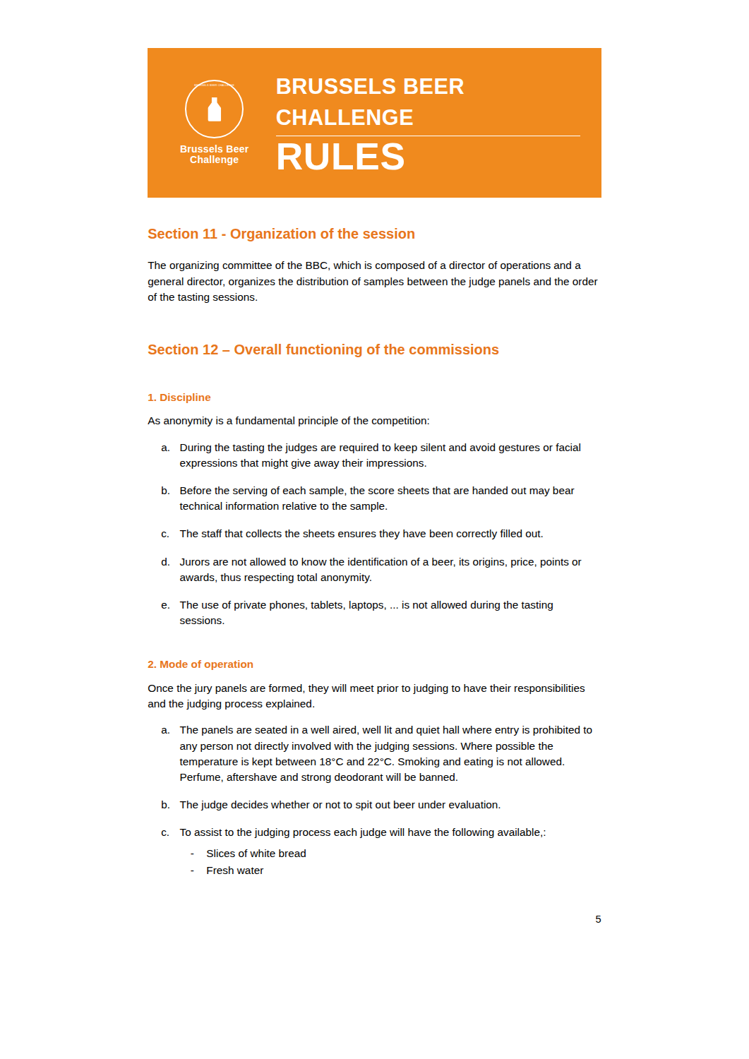Brussels Beer
Challenge
BRUSSELS BEER CHALLENGE
RULES
Section 11 - Organization of the session
The organizing committee of the BBC, which is composed of a director of operations and a general director, organizes the distribution of samples between the judge panels and the order of the tasting sessions.
Section 12 – Overall functioning of the commissions
1. Discipline
As anonymity is a fundamental principle of the competition:
During the tasting the judges are required to keep silent and avoid gestures or facial expressions that might give away their impressions.
Before the serving of each sample, the score sheets that are handed out may bear technical information relative to the sample.
The staff that collects the sheets ensures they have been correctly filled out.
Jurors are not allowed to know the identification of a beer, its origins, price, points or awards, thus respecting total anonymity.
The use of private phones, tablets, laptops, ... is not allowed during the tasting sessions.
2. Mode of operation
Once the jury panels are formed, they will meet prior to judging to have their responsibilities and the judging process explained.
The panels are seated in a well aired, well lit and quiet hall where entry is prohibited to any person not directly involved with the judging sessions. Where possible the temperature is kept between 18°C and 22°C. Smoking and eating is not allowed. Perfume, aftershave and strong deodorant will be banned.
The judge decides whether or not to spit out beer under evaluation.
To assist to the judging process each judge will have the following available,:
Slices of white bread
Fresh water
5